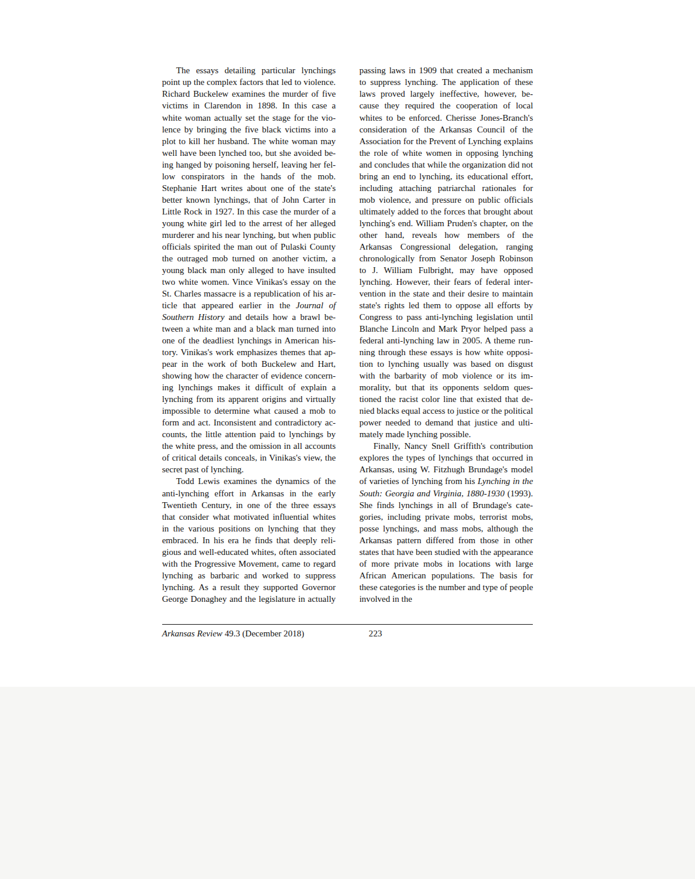The essays detailing particular lynchings point up the complex factors that led to violence. Richard Buckelew examines the murder of five victims in Clarendon in 1898. In this case a white woman actually set the stage for the violence by bringing the five black victims into a plot to kill her husband. The white woman may well have been lynched too, but she avoided being hanged by poisoning herself, leaving her fellow conspirators in the hands of the mob. Stephanie Hart writes about one of the state's better known lynchings, that of John Carter in Little Rock in 1927. In this case the murder of a young white girl led to the arrest of her alleged murderer and his near lynching, but when public officials spirited the man out of Pulaski County the outraged mob turned on another victim, a young black man only alleged to have insulted two white women. Vince Vinikas's essay on the St. Charles massacre is a republication of his article that appeared earlier in the Journal of Southern History and details how a brawl between a white man and a black man turned into one of the deadliest lynchings in American history. Vinikas's work emphasizes themes that appear in the work of both Buckelew and Hart, showing how the character of evidence concerning lynchings makes it difficult of explain a lynching from its apparent origins and virtually impossible to determine what caused a mob to form and act. Inconsistent and contradictory accounts, the little attention paid to lynchings by the white press, and the omission in all accounts of critical details conceals, in Vinikas's view, the secret past of lynching.
Todd Lewis examines the dynamics of the anti-lynching effort in Arkansas in the early Twentieth Century, in one of the three essays that consider what motivated influential whites in the various positions on lynching that they embraced. In his era he finds that deeply religious and well-educated whites, often associated with the Progressive Movement, came to regard lynching as barbaric and worked to suppress lynching. As a result they supported Governor George Donaghey and the legislature in actually passing laws in 1909 that created a mechanism to suppress lynching. The application of these laws proved largely ineffective, however, because they required the cooperation of local whites to be enforced. Cherisse Jones-Branch's consideration of the Arkansas Council of the Association for the Prevent of Lynching explains the role of white women in opposing lynching and concludes that while the organization did not bring an end to lynching, its educational effort, including attaching patriarchal rationales for mob violence, and pressure on public officials ultimately added to the forces that brought about lynching's end. William Pruden's chapter, on the other hand, reveals how members of the Arkansas Congressional delegation, ranging chronologically from Senator Joseph Robinson to J. William Fulbright, may have opposed lynching. However, their fears of federal intervention in the state and their desire to maintain state's rights led them to oppose all efforts by Congress to pass anti-lynching legislation until Blanche Lincoln and Mark Pryor helped pass a federal anti-lynching law in 2005. A theme running through these essays is how white opposition to lynching usually was based on disgust with the barbarity of mob violence or its immorality, but that its opponents seldom questioned the racist color line that existed that denied blacks equal access to justice or the political power needed to demand that justice and ultimately made lynching possible.
Finally, Nancy Snell Griffith's contribution explores the types of lynchings that occurred in Arkansas, using W. Fitzhugh Brundage's model of varieties of lynching from his Lynching in the South: Georgia and Virginia, 1880-1930 (1993). She finds lynchings in all of Brundage's categories, including private mobs, terrorist mobs, posse lynchings, and mass mobs, although the Arkansas pattern differed from those in other states that have been studied with the appearance of more private mobs in locations with large African American populations. The basis for these categories is the number and type of people involved in the
Arkansas Review 49.3 (December 2018) 223